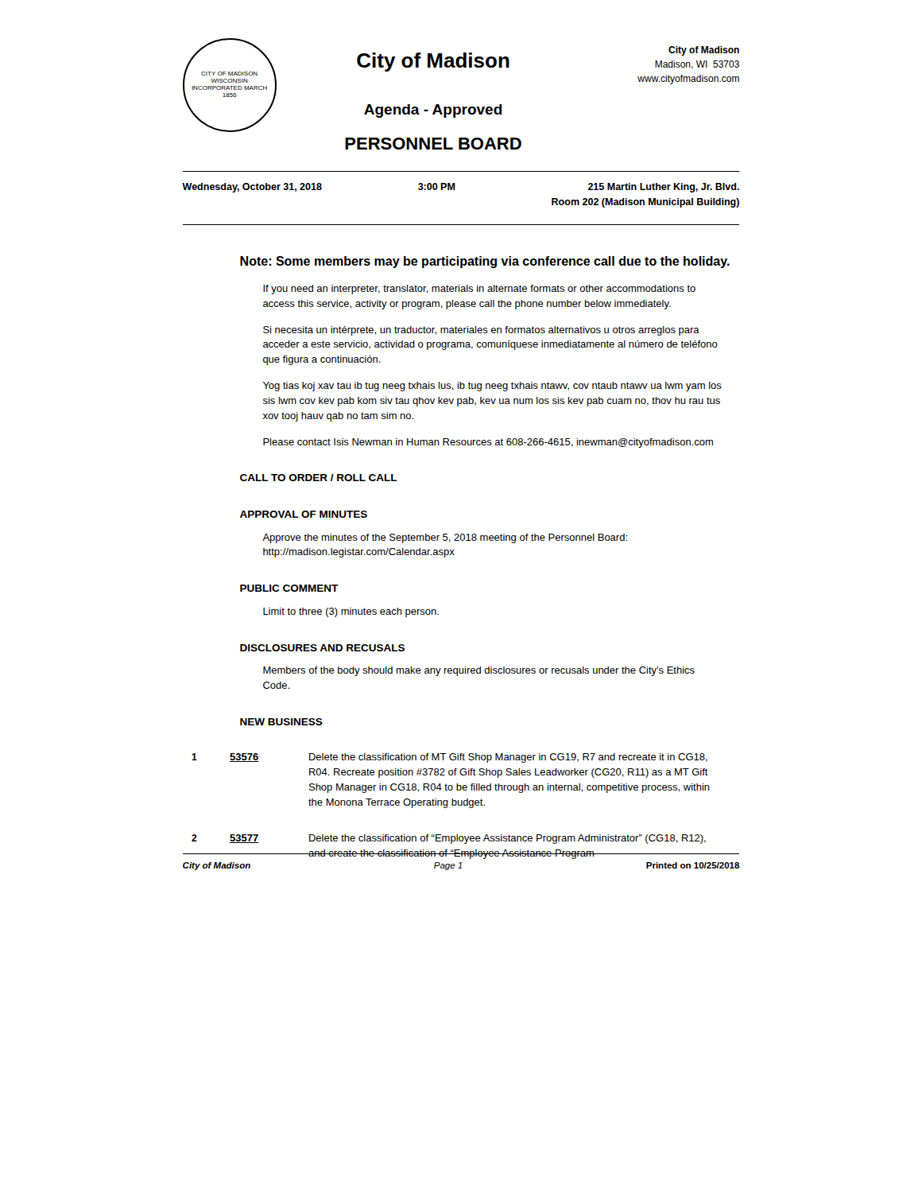CITY OF MADISON
WISCONSIN
INCORPORATED MARCH 1856
City of Madison
Agenda - Approved
PERSONNEL BOARD
City of Madison
Madison, WI 53703
www.cityofmadison.com
Wednesday, October 31, 2018
3:00 PM
215 Martin Luther King, Jr. Blvd.
Room 202 (Madison Municipal Building)
Note: Some members may be participating via conference call due to the holiday.
If you need an interpreter, translator, materials in alternate formats or other accommodations to access this service, activity or program, please call the phone number below immediately.
Si necesita un intérprete, un traductor, materiales en formatos alternativos u otros arreglos para acceder a este servicio, actividad o programa, comuníquese inmediatamente al número de teléfono que figura a continuación.
Yog tias koj xav tau ib tug neeg txhais lus, ib tug neeg txhais ntawv, cov ntaub ntawv ua lwm yam los sis lwm cov kev pab kom siv tau qhov kev pab, kev ua num los sis kev pab cuam no, thov hu rau tus xov tooj hauv qab no tam sim no.
Please contact Isis Newman in Human Resources at 608-266-4615, inewman@cityofmadison.com
CALL TO ORDER / ROLL CALL
APPROVAL OF MINUTES
Approve the minutes of the September 5, 2018 meeting of the Personnel Board: http://madison.legistar.com/Calendar.aspx
PUBLIC COMMENT
Limit to three (3) minutes each person.
DISCLOSURES AND RECUSALS
Members of the body should make any required disclosures or recusals under the City's Ethics Code.
NEW BUSINESS
1
53576
Delete the classification of MT Gift Shop Manager in CG19, R7 and recreate it in CG18, R04. Recreate position #3782 of Gift Shop Sales Leadworker (CG20, R11) as a MT Gift Shop Manager in CG18, R04 to be filled through an internal, competitive process, within the Monona Terrace Operating budget.
2
53577
Delete the classification of “Employee Assistance Program Administrator” (CG18, R12), and create the classification of “Employee Assistance Program
City of Madison
Page 1
Printed on 10/25/2018